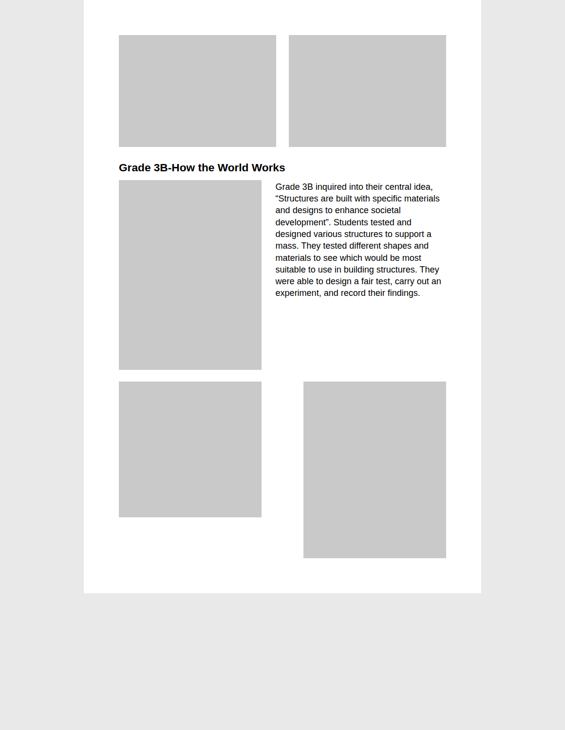Grade 3B-How the World Works
Grade 3B inquired into their central idea, “Structures are built with specific materials and designs to enhance societal development”. Students tested and designed various structures to support a mass. They tested different shapes and materials to see which would be most suitable to use in building structures. They were able to design a fair test, carry out an experiment, and record their findings.